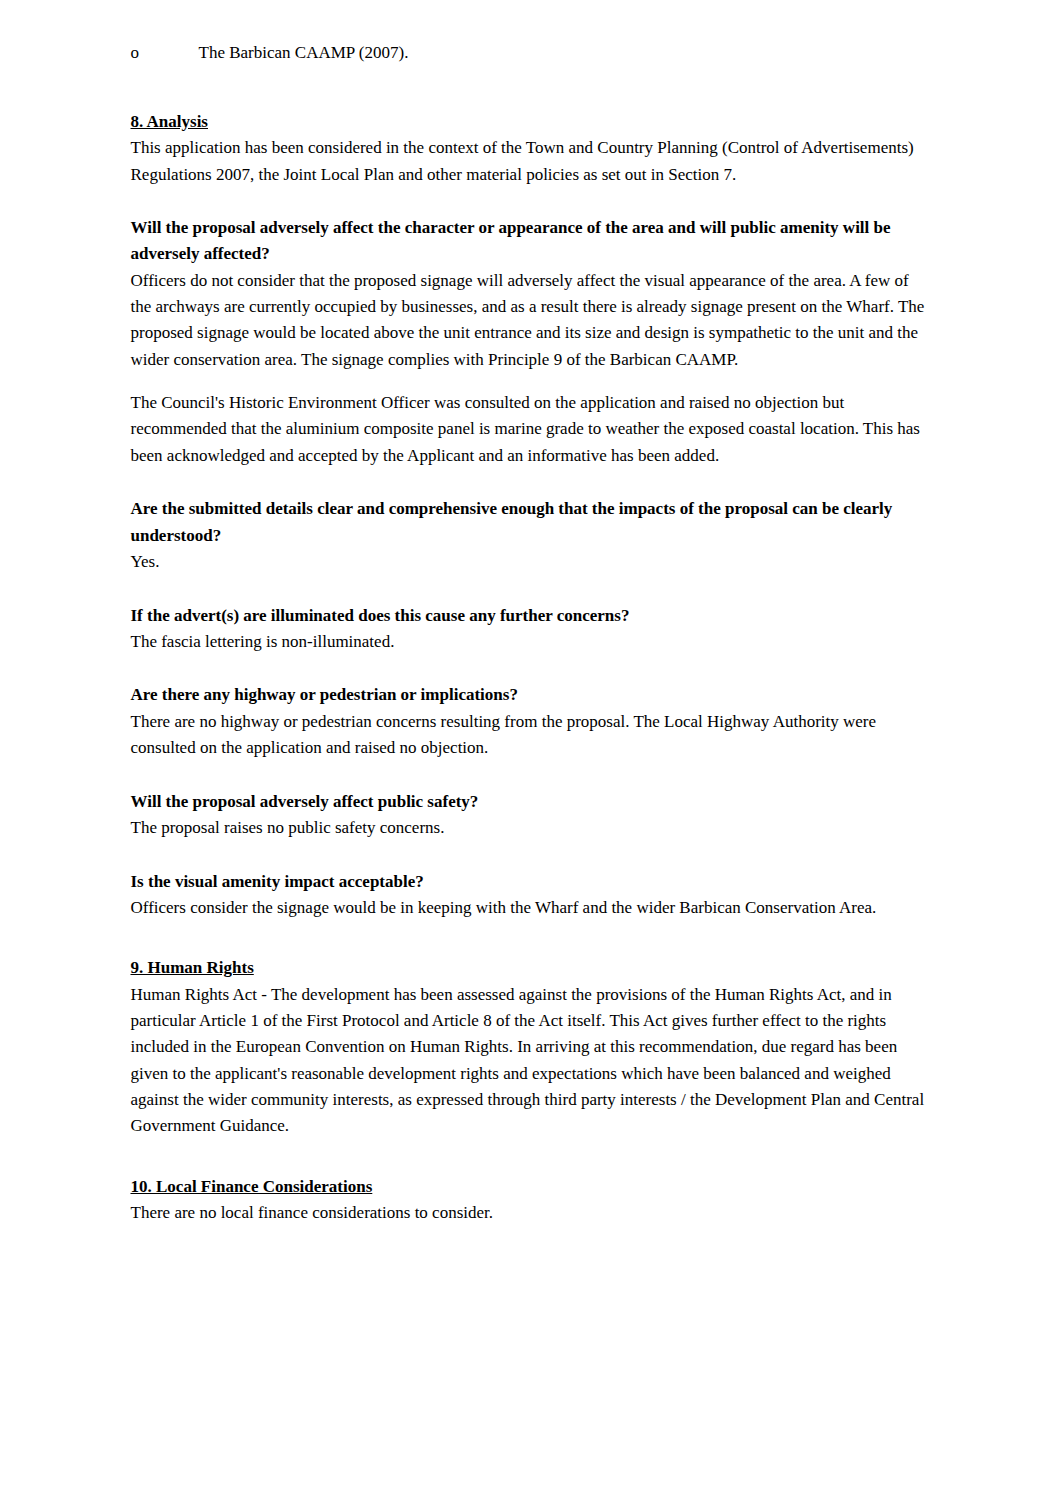o The Barbican CAAMP (2007).
8. Analysis
This application has been considered in the context of the Town and Country Planning (Control of Advertisements) Regulations 2007, the Joint Local Plan and other material policies as set out in Section 7.
Will the proposal adversely affect the character or appearance of the area and will public amenity will be adversely affected?
Officers do not consider that the proposed signage will adversely affect the visual appearance of the area. A few of the archways are currently occupied by businesses, and as a result there is already signage present on the Wharf. The proposed signage would be located above the unit entrance and its size and design is sympathetic to the unit and the wider conservation area. The signage complies with Principle 9 of the Barbican CAAMP.
The Council's Historic Environment Officer was consulted on the application and raised no objection but recommended that the aluminium composite panel is marine grade to weather the exposed coastal location. This has been acknowledged and accepted by the Applicant and an informative has been added.
Are the submitted details clear and comprehensive enough that the impacts of the proposal can be clearly understood?
Yes.
If the advert(s) are illuminated does this cause any further concerns?
The fascia lettering is non-illuminated.
Are there any highway or pedestrian or implications?
There are no highway or pedestrian concerns resulting from the proposal. The Local Highway Authority were consulted on the application and raised no objection.
Will the proposal adversely affect public safety?
The proposal raises no public safety concerns.
Is the visual amenity impact acceptable?
Officers consider the signage would be in keeping with the Wharf and the wider Barbican Conservation Area.
9. Human Rights
Human Rights Act - The development has been assessed against the provisions of the Human Rights Act, and in particular Article 1 of the First Protocol and Article 8 of the Act itself. This Act gives further effect to the rights included in the European Convention on Human Rights. In arriving at this recommendation, due regard has been given to the applicant's reasonable development rights and expectations which have been balanced and weighed against the wider community interests, as expressed through third party interests / the Development Plan and Central Government Guidance.
10. Local Finance Considerations
There are no local finance considerations to consider.